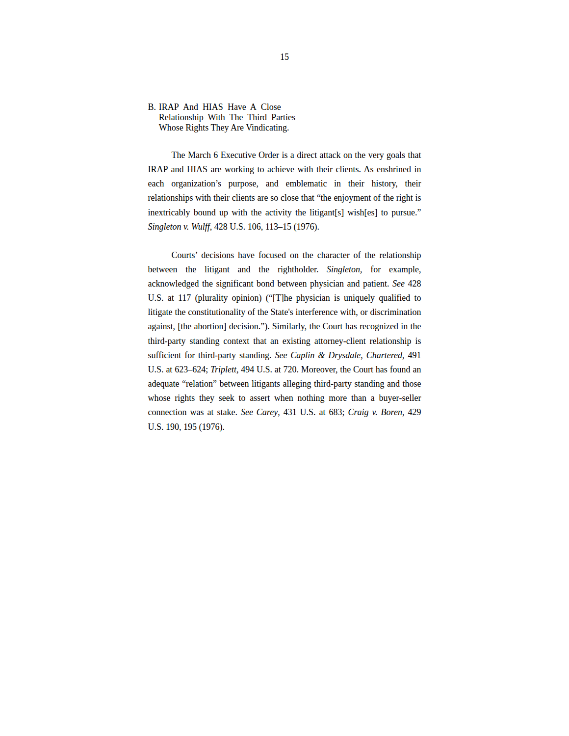15
B. IRAP And HIAS Have A Close Relationship With The Third Parties Whose Rights They Are Vindicating.
The March 6 Executive Order is a direct attack on the very goals that IRAP and HIAS are working to achieve with their clients. As enshrined in each organization’s purpose, and emblematic in their history, their relationships with their clients are so close that “the enjoyment of the right is inextricably bound up with the activity the litigant[s] wish[es] to pursue.” Singleton v. Wulff, 428 U.S. 106, 113–15 (1976).
Courts’ decisions have focused on the character of the relationship between the litigant and the rightholder. Singleton, for example, acknowledged the significant bond between physician and patient. See 428 U.S. at 117 (plurality opinion) (“[T]he physician is uniquely qualified to litigate the constitutionality of the State's interference with, or discrimination against, [the abortion] decision.”). Similarly, the Court has recognized in the third‑party standing context that an existing attorney‑client relationship is sufficient for third‑party standing. See Caplin & Drysdale, Chartered, 491 U.S. at 623–624; Triplett, 494 U.S. at 720. Moreover, the Court has found an adequate “relation” between litigants alleging third‑party standing and those whose rights they seek to assert when nothing more than a buyer‑seller connection was at stake. See Carey, 431 U.S. at 683; Craig v. Boren, 429 U.S. 190, 195 (1976).